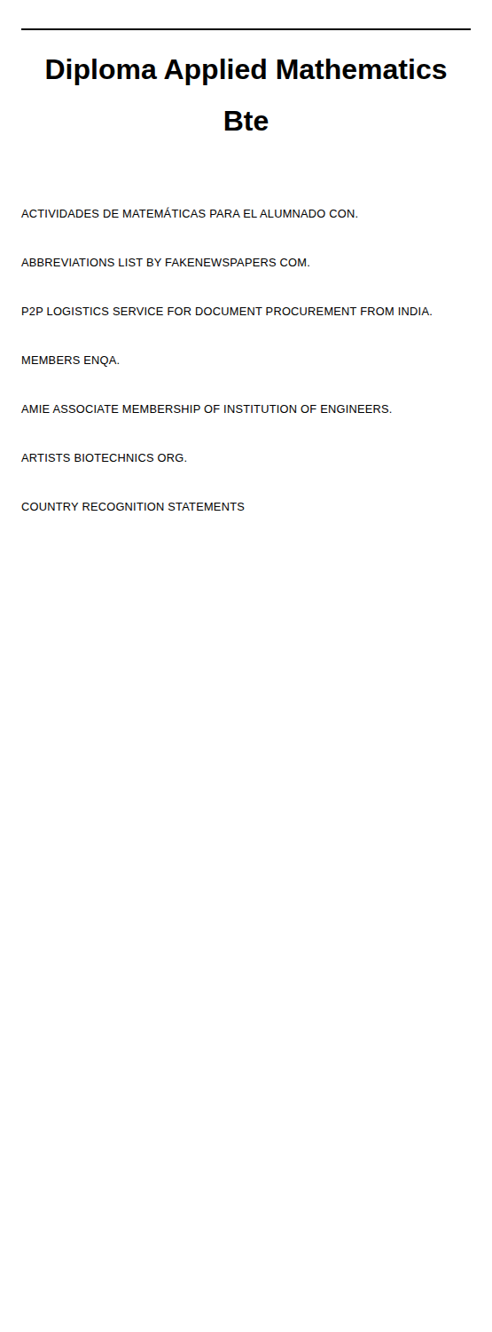Diploma Applied Mathematics Bte
Actividades de Matemáticas para el Alumnado con.
Abbreviations List by FakeNewspapers com.
P2P Logistics Service for Document Procurement from India.
Members ENQA.
AMIE Associate Membership of Institution of Engineers.
Artists Biotechnics org.
Country Recognition Statements